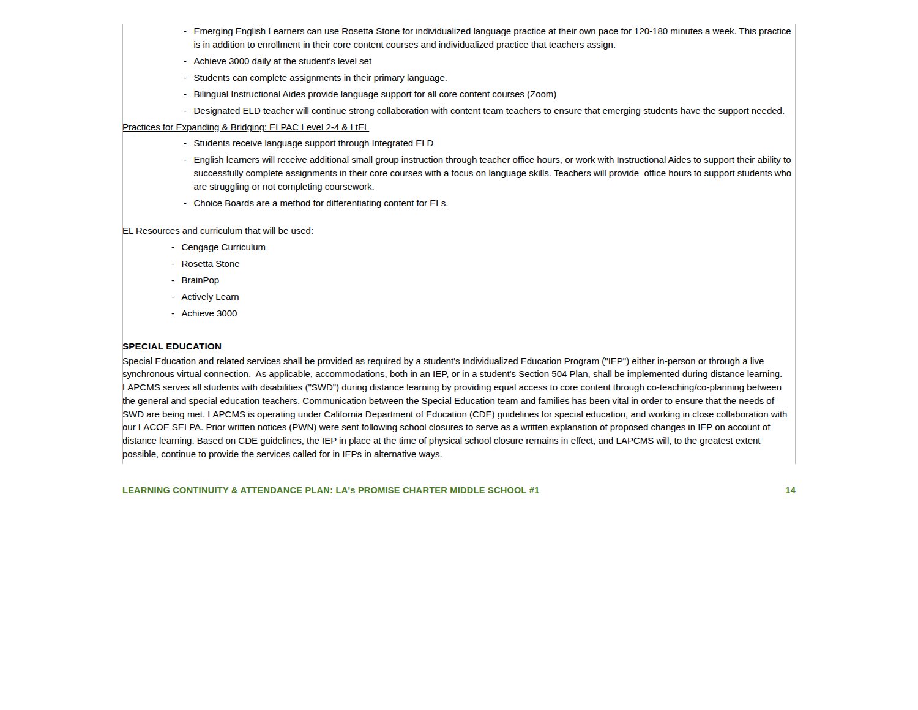Emerging English Learners can use Rosetta Stone for individualized language practice at their own pace for 120-180 minutes a week. This practice is in addition to enrollment in their core content courses and individualized practice that teachers assign.
Achieve 3000 daily at the student's level set
Students can complete assignments in their primary language.
Bilingual Instructional Aides provide language support for all core content courses (Zoom)
Designated ELD teacher will continue strong collaboration with content team teachers to ensure that emerging students have the support needed.
Practices for Expanding & Bridging: ELPAC Level 2-4 & LtEL
Students receive language support through Integrated ELD
English learners will receive additional small group instruction through teacher office hours, or work with Instructional Aides to support their ability to successfully complete assignments in their core courses with a focus on language skills. Teachers will provide office hours to support students who are struggling or not completing coursework.
Choice Boards are a method for differentiating content for ELs.
EL Resources and curriculum that will be used:
Cengage Curriculum
Rosetta Stone
BrainPop
Actively Learn
Achieve 3000
SPECIAL EDUCATION
Special Education and related services shall be provided as required by a student's Individualized Education Program ("IEP") either in-person or through a live synchronous virtual connection. As applicable, accommodations, both in an IEP, or in a student's Section 504 Plan, shall be implemented during distance learning. LAPCMS serves all students with disabilities ("SWD") during distance learning by providing equal access to core content through co-teaching/co-planning between the general and special education teachers. Communication between the Special Education team and families has been vital in order to ensure that the needs of SWD are being met. LAPCMS is operating under California Department of Education (CDE) guidelines for special education, and working in close collaboration with our LACOE SELPA. Prior written notices (PWN) were sent following school closures to serve as a written explanation of proposed changes in IEP on account of distance learning. Based on CDE guidelines, the IEP in place at the time of physical school closure remains in effect, and LAPCMS will, to the greatest extent possible, continue to provide the services called for in IEPs in alternative ways.
LEARNING CONTINUITY & ATTENDANCE PLAN: LA's PROMISE CHARTER MIDDLE SCHOOL #1 14